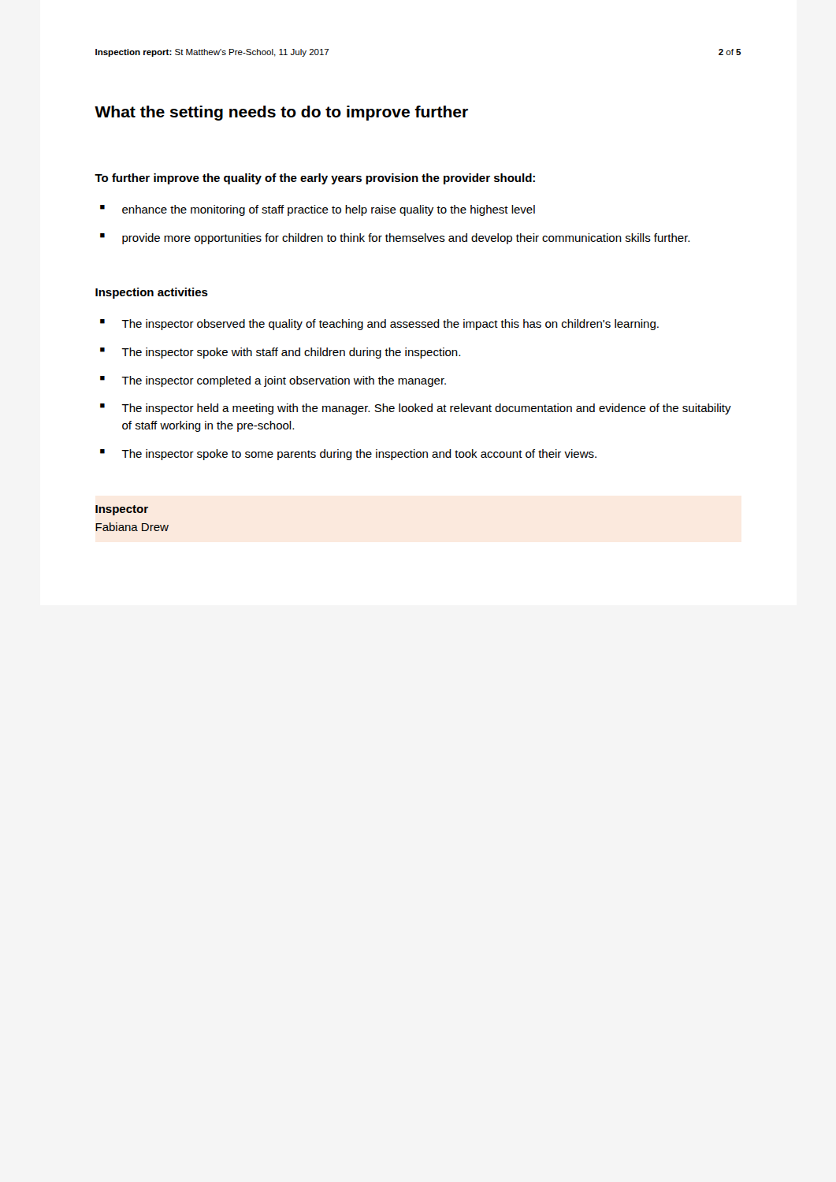Inspection report: St Matthew's Pre-School, 11 July 2017
2 of 5
What the setting needs to do to improve further
To further improve the quality of the early years provision the provider should:
enhance the monitoring of staff practice to help raise quality to the highest level
provide more opportunities for children to think for themselves and develop their communication skills further.
Inspection activities
The inspector observed the quality of teaching and assessed the impact this has on children's learning.
The inspector spoke with staff and children during the inspection.
The inspector completed a joint observation with the manager.
The inspector held a meeting with the manager. She looked at relevant documentation and evidence of the suitability of staff working in the pre-school.
The inspector spoke to some parents during the inspection and took account of their views.
Inspector
Fabiana Drew